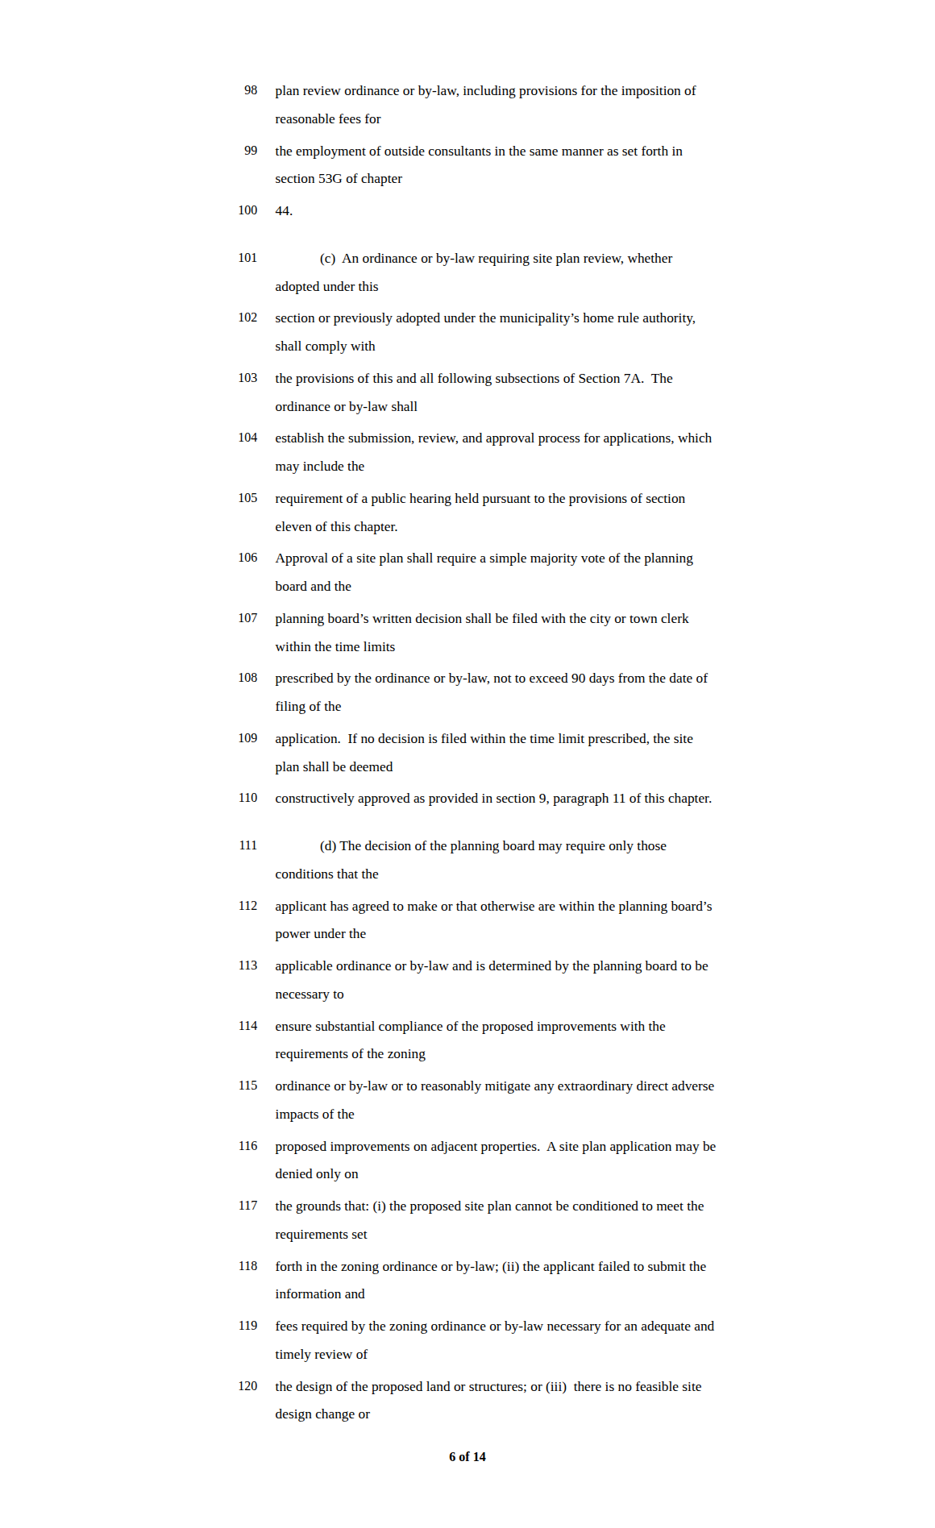98
plan review ordinance or by-law, including provisions for the imposition of reasonable fees for
99
the employment of outside consultants in the same manner as set forth in section 53G of chapter
100
44.
101
(c) An ordinance or by-law requiring site plan review, whether adopted under this
102
section or previously adopted under the municipality’s home rule authority, shall comply with
103
the provisions of this and all following subsections of Section 7A. The ordinance or by-law shall
104
establish the submission, review, and approval process for applications, which may include the
105
requirement of a public hearing held pursuant to the provisions of section eleven of this chapter.
106
Approval of a site plan shall require a simple majority vote of the planning board and the
107
planning board’s written decision shall be filed with the city or town clerk within the time limits
108
prescribed by the ordinance or by-law, not to exceed 90 days from the date of filing of the
109
application. If no decision is filed within the time limit prescribed, the site plan shall be deemed
110
constructively approved as provided in section 9, paragraph 11 of this chapter.
111
(d) The decision of the planning board may require only those conditions that the
112
applicant has agreed to make or that otherwise are within the planning board’s power under the
113
applicable ordinance or by-law and is determined by the planning board to be necessary to
114
ensure substantial compliance of the proposed improvements with the requirements of the zoning
115
ordinance or by-law or to reasonably mitigate any extraordinary direct adverse impacts of the
116
proposed improvements on adjacent properties. A site plan application may be denied only on
117
the grounds that: (i) the proposed site plan cannot be conditioned to meet the requirements set
118
forth in the zoning ordinance or by-law; (ii) the applicant failed to submit the information and
119
fees required by the zoning ordinance or by-law necessary for an adequate and timely review of
120
the design of the proposed land or structures; or (iii) there is no feasible site design change or
6 of 14